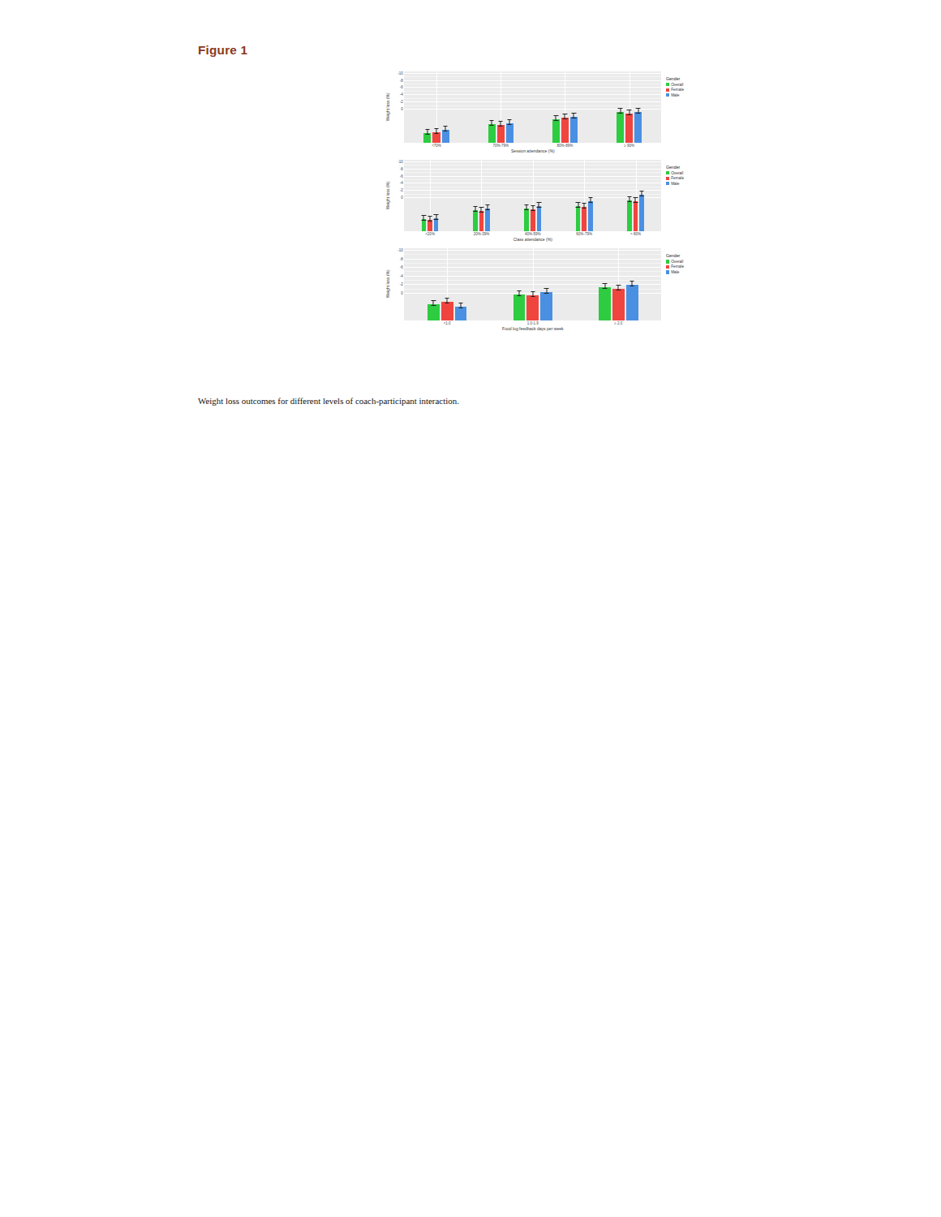Figure 1
Weight loss (%)
-10 -8 -6 -4 -2 0
<70%
70%-79%
80%-89%
≥ 90%
Session attendance (%)
Gender
Overall
Female
Male
Weight loss (%)
-10 -8 -6 -4 -2 0
<20%
20%-39%
40%-59%
60%-79%
> 80%
Class attendance (%)
Gender
Overall
Female
Male
Weight loss (%)
-10 -8 -6 -4 -2 0
<1.0
1.0-1.9
≥ 2.0
Food log feedback days per week
Gender
Overall
Female
Male
Weight loss outcomes for different levels of coach-participant interaction.